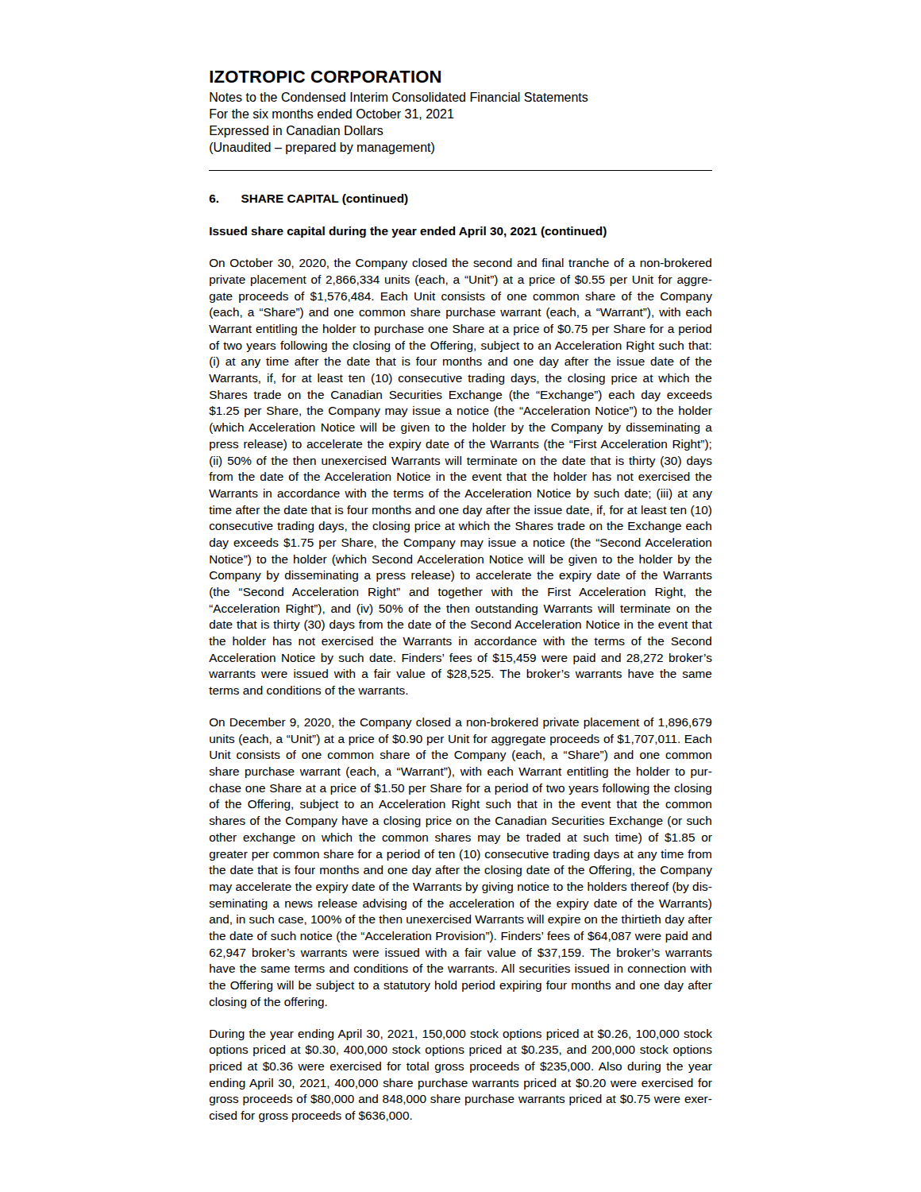IZOTROPIC CORPORATION
Notes to the Condensed Interim Consolidated Financial Statements
For the six months ended October 31, 2021
Expressed in Canadian Dollars
(Unaudited – prepared by management)
6. SHARE CAPITAL (continued)
Issued share capital during the year ended April 30, 2021 (continued)
On October 30, 2020, the Company closed the second and final tranche of a non-brokered private placement of 2,866,334 units (each, a “Unit”) at a price of $0.55 per Unit for aggregate proceeds of $1,576,484. Each Unit consists of one common share of the Company (each, a “Share”) and one common share purchase warrant (each, a “Warrant”), with each Warrant entitling the holder to purchase one Share at a price of $0.75 per Share for a period of two years following the closing of the Offering, subject to an Acceleration Right such that: (i) at any time after the date that is four months and one day after the issue date of the Warrants, if, for at least ten (10) consecutive trading days, the closing price at which the Shares trade on the Canadian Securities Exchange (the “Exchange”) each day exceeds $1.25 per Share, the Company may issue a notice (the “Acceleration Notice”) to the holder (which Acceleration Notice will be given to the holder by the Company by disseminating a press release) to accelerate the expiry date of the Warrants (the “First Acceleration Right”); (ii) 50% of the then unexercised Warrants will terminate on the date that is thirty (30) days from the date of the Acceleration Notice in the event that the holder has not exercised the Warrants in accordance with the terms of the Acceleration Notice by such date; (iii) at any time after the date that is four months and one day after the issue date, if, for at least ten (10) consecutive trading days, the closing price at which the Shares trade on the Exchange each day exceeds $1.75 per Share, the Company may issue a notice (the “Second Acceleration Notice”) to the holder (which Second Acceleration Notice will be given to the holder by the Company by disseminating a press release) to accelerate the expiry date of the Warrants (the “Second Acceleration Right” and together with the First Acceleration Right, the “Acceleration Right”), and (iv) 50% of the then outstanding Warrants will terminate on the date that is thirty (30) days from the date of the Second Acceleration Notice in the event that the holder has not exercised the Warrants in accordance with the terms of the Second Acceleration Notice by such date. Finders’ fees of $15,459 were paid and 28,272 broker’s warrants were issued with a fair value of $28,525. The broker’s warrants have the same terms and conditions of the warrants.
On December 9, 2020, the Company closed a non-brokered private placement of 1,896,679 units (each, a “Unit”) at a price of $0.90 per Unit for aggregate proceeds of $1,707,011. Each Unit consists of one common share of the Company (each, a “Share”) and one common share purchase warrant (each, a “Warrant”), with each Warrant entitling the holder to purchase one Share at a price of $1.50 per Share for a period of two years following the closing of the Offering, subject to an Acceleration Right such that in the event that the common shares of the Company have a closing price on the Canadian Securities Exchange (or such other exchange on which the common shares may be traded at such time) of $1.85 or greater per common share for a period of ten (10) consecutive trading days at any time from the date that is four months and one day after the closing date of the Offering, the Company may accelerate the expiry date of the Warrants by giving notice to the holders thereof (by disseminating a news release advising of the acceleration of the expiry date of the Warrants) and, in such case, 100% of the then unexercised Warrants will expire on the thirtieth day after the date of such notice (the “Acceleration Provision”). Finders’ fees of $64,087 were paid and 62,947 broker’s warrants were issued with a fair value of $37,159. The broker’s warrants have the same terms and conditions of the warrants. All securities issued in connection with the Offering will be subject to a statutory hold period expiring four months and one day after closing of the offering.
During the year ending April 30, 2021, 150,000 stock options priced at $0.26, 100,000 stock options priced at $0.30, 400,000 stock options priced at $0.235, and 200,000 stock options priced at $0.36 were exercised for total gross proceeds of $235,000. Also during the year ending April 30, 2021, 400,000 share purchase warrants priced at $0.20 were exercised for gross proceeds of $80,000 and 848,000 share purchase warrants priced at $0.75 were exercised for gross proceeds of $636,000.